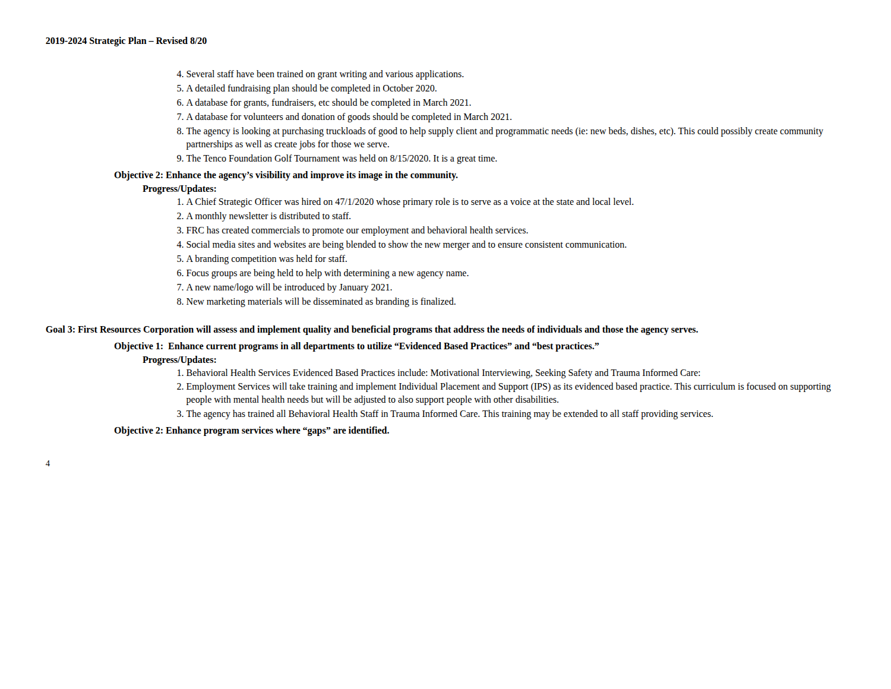2019-2024 Strategic Plan – Revised 8/20
Several staff have been trained on grant writing and various applications.
A detailed fundraising plan should be completed in October 2020.
A database for grants, fundraisers, etc should be completed in March 2021.
A database for volunteers and donation of goods should be completed in March 2021.
The agency is looking at purchasing truckloads of good to help supply client and programmatic needs (ie: new beds, dishes, etc). This could possibly create community partnerships as well as create jobs for those we serve.
The Tenco Foundation Golf Tournament was held on 8/15/2020. It is a great time.
Objective 2: Enhance the agency’s visibility and improve its image in the community.
Progress/Updates:
A Chief Strategic Officer was hired on 47/1/2020 whose primary role is to serve as a voice at the state and local level.
A monthly newsletter is distributed to staff.
FRC has created commercials to promote our employment and behavioral health services.
Social media sites and websites are being blended to show the new merger and to ensure consistent communication.
A branding competition was held for staff.
Focus groups are being held to help with determining a new agency name.
A new name/logo will be introduced by January 2021.
New marketing materials will be disseminated as branding is finalized.
Goal 3: First Resources Corporation will assess and implement quality and beneficial programs that address the needs of individuals and those the agency serves.
Objective 1: Enhance current programs in all departments to utilize “Evidenced Based Practices” and “best practices.”
Progress/Updates:
Behavioral Health Services Evidenced Based Practices include: Motivational Interviewing, Seeking Safety and Trauma Informed Care:
Employment Services will take training and implement Individual Placement and Support (IPS) as its evidenced based practice. This curriculum is focused on supporting people with mental health needs but will be adjusted to also support people with other disabilities.
The agency has trained all Behavioral Health Staff in Trauma Informed Care. This training may be extended to all staff providing services.
Objective 2: Enhance program services where “gaps” are identified.
4